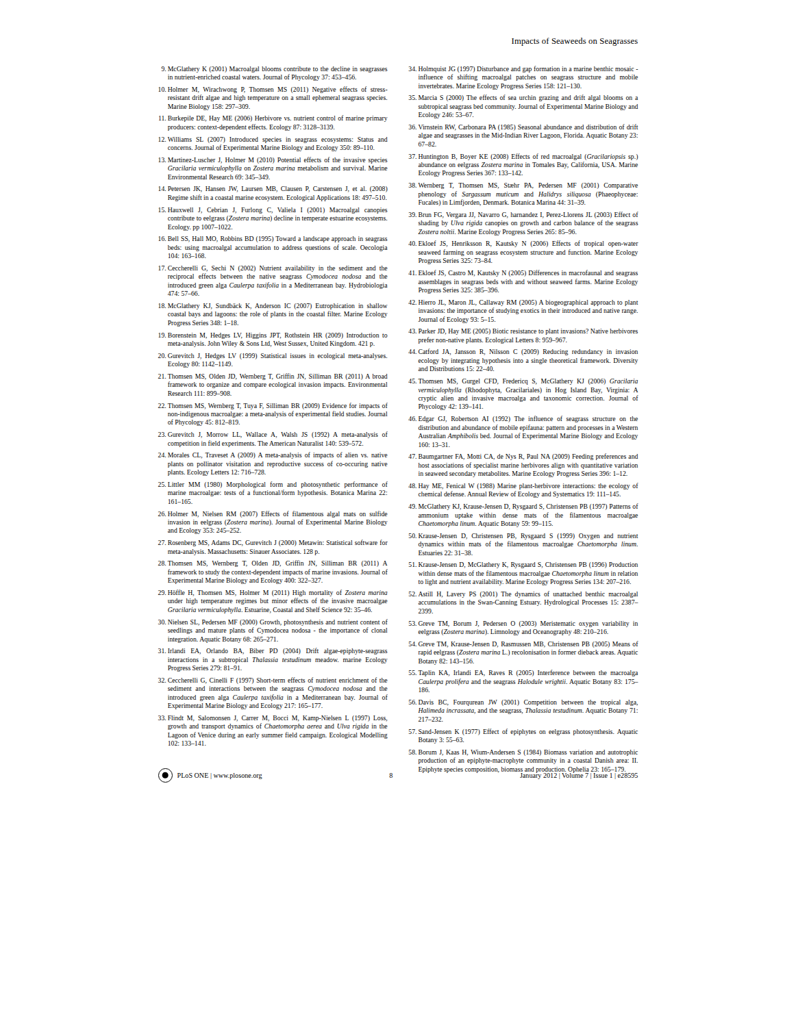Impacts of Seaweeds on Seagrasses
9. McGlathery K (2001) Macroalgal blooms contribute to the decline in seagrasses in nutrient-enriched coastal waters. Journal of Phycology 37: 453–456.
10. Holmer M, Wirachwong P, Thomsen MS (2011) Negative effects of stress-resistant drift algae and high temperature on a small ephemeral seagrass species. Marine Biology 158: 297–309.
11. Burkepile DE, Hay ME (2006) Herbivore vs. nutrient control of marine primary producers: context-dependent effects. Ecology 87: 3128–3139.
12. Williams SL (2007) Introduced species in seagrass ecosystems: Status and concerns. Journal of Experimental Marine Biology and Ecology 350: 89–110.
13. Martinez-Luscher J, Holmer M (2010) Potential effects of the invasive species Gracilaria vermiculophylla on Zostera marina metabolism and survival. Marine Environmental Research 69: 345–349.
14. Petersen JK, Hansen JW, Laursen MB, Clausen P, Carstensen J, et al. (2008) Regime shift in a coastal marine ecosystem. Ecological Applications 18: 497–510.
15. Hauxwell J, Cebrian J, Furlong C, Valiela I (2001) Macroalgal canopies contribute to eelgrass (Zostera marina) decline in temperate estuarine ecosystems. Ecology. pp 1007–1022.
16. Bell SS, Hall MO, Robbins BD (1995) Toward a landscape approach in seagrass beds: using macroalgal accumulation to address questions of scale. Oecologia 104: 163–168.
17. Ceccherelli G, Sechi N (2002) Nutrient availability in the sediment and the reciprocal effects between the native seagrass Cymodocea nodosa and the introduced green alga Caulerpa taxifolia in a Mediterranean bay. Hydrobiologia 474: 57–66.
18. McGlathery KJ, Sundbäck K, Anderson IC (2007) Eutrophication in shallow coastal bays and lagoons: the role of plants in the coastal filter. Marine Ecology Progress Series 348: 1–18.
19. Borenstein M, Hedges LV, Higgins JPT, Rothstein HR (2009) Introduction to meta-analysis. John Wiley & Sons Ltd, West Sussex, United Kingdom. 421 p.
20. Gurevitch J, Hedges LV (1999) Statistical issues in ecological meta-analyses. Ecology 80: 1142–1149.
21. Thomsen MS, Olden JD, Wernberg T, Griffin JN, Silliman BR (2011) A broad framework to organize and compare ecological invasion impacts. Environmental Research 111: 899–908.
22. Thomsen MS, Wernberg T, Tuya F, Silliman BR (2009) Evidence for impacts of non-indigenous macroalgae: a meta-analysis of experimental field studies. Journal of Phycology 45: 812–819.
23. Gurevitch J, Morrow LL, Wallace A, Walsh JS (1992) A meta-analysis of competition in field experiments. The American Naturalist 140: 539–572.
24. Morales CL, Traveset A (2009) A meta-analysis of impacts of alien vs. native plants on pollinator visitation and reproductive success of co-occuring native plants. Ecology Letters 12: 716–728.
25. Littler MM (1980) Morphological form and photosynthetic performance of marine macroalgae: tests of a functional/form hypothesis. Botanica Marina 22: 161–165.
26. Holmer M, Nielsen RM (2007) Effects of filamentous algal mats on sulfide invasion in eelgrass (Zostera marina). Journal of Experimental Marine Biology and Ecology 353: 245–252.
27. Rosenberg MS, Adams DC, Gurevitch J (2000) Metawin: Statistical software for meta-analysis. Massachusetts: Sinauer Associates. 128 p.
28. Thomsen MS, Wernberg T, Olden JD, Griffin JN, Silliman BR (2011) A framework to study the context-dependent impacts of marine invasions. Journal of Experimental Marine Biology and Ecology 400: 322–327.
29. Höffle H, Thomsen MS, Holmer M (2011) High mortality of Zostera marina under high temperature regimes but minor effects of the invasive macroalgae Gracilaria vermiculophylla. Estuarine, Coastal and Shelf Science 92: 35–46.
30. Nielsen SL, Pedersen MF (2000) Growth, photosynthesis and nutrient content of seedlings and mature plants of Cymodocea nodosa - the importance of clonal integration. Aquatic Botany 68: 265–271.
31. Irlandi EA, Orlando BA, Biber PD (2004) Drift algae-epiphyte-seagrass interactions in a subtropical Thalassia testudinum meadow. marine Ecology Progress Series 279: 81–91.
32. Ceccherelli G, Cinelli F (1997) Short-term effects of nutrient enrichment of the sediment and interactions between the seagrass Cymodocea nodosa and the introduced green alga Caulerpa taxifolia in a Mediterranean bay. Journal of Experimental Marine Biology and Ecology 217: 165–177.
33. Flindt M, Salomonsen J, Carrer M, Bocci M, Kamp-Nielsen L (1997) Loss, growth and transport dynamics of Chaetomorpha aerea and Ulva rigida in the Lagoon of Venice during an early summer field campaign. Ecological Modelling 102: 133–141.
34. Holmquist JG (1997) Disturbance and gap formation in a marine benthic mosaic - influence of shifting macroalgal patches on seagrass structure and mobile invertebrates. Marine Ecology Progress Series 158: 121–130.
35. Marcia S (2000) The effects of sea urchin grazing and drift algal blooms on a subtropical seagrass bed community. Journal of Experimental Marine Biology and Ecology 246: 53–67.
36. Virnstein RW, Carbonara PA (1985) Seasonal abundance and distribution of drift algae and seagrasses in the Mid-Indian River Lagoon, Florida. Aquatic Botany 23: 67–82.
37. Huntington B, Boyer KE (2008) Effects of red macroalgal (Gracilariopsis sp.) abundance on eelgrass Zostera marina in Tomales Bay, California, USA. Marine Ecology Progress Series 367: 133–142.
38. Wernberg T, Thomsen MS, Stæhr PA, Pedersen MF (2001) Comparative phenology of Sargassum muticum and Halidrys siliquosa (Phaeophyceae: Fucales) in Limfjorden, Denmark. Botanica Marina 44: 31–39.
39. Brun FG, Vergara JJ, Navarro G, harnandez I, Perez-Llorens JL (2003) Effect of shading by Ulva rigida canopies on growth and carbon balance of the seagrass Zostera noltii. Marine Ecology Progress Series 265: 85–96.
40. Ekloef JS, Henriksson R, Kautsky N (2006) Effects of tropical open-water seaweed farming on seagrass ecosystem structure and function. Marine Ecology Progress Series 325: 73–84.
41. Ekloef JS, Castro M, Kautsky N (2005) Differences in macrofaunal and seagrass assemblages in seagrass beds with and without seaweed farms. Marine Ecology Progress Series 325: 385–396.
42. Hierro JL, Maron JL, Callaway RM (2005) A biogeographical approach to plant invasions: the importance of studying exotics in their introduced and native range. Journal of Ecology 93: 5–15.
43. Parker JD, Hay ME (2005) Biotic resistance to plant invasions? Native herbivores prefer non-native plants. Ecological Letters 8: 959–967.
44. Catford JA, Jansson R, Nilsson C (2009) Reducing redundancy in invasion ecology by integrating hypothesis into a single theoretical framework. Diversity and Distributions 15: 22–40.
45. Thomsen MS, Gurgel CFD, Fredericq S, McGlathery KJ (2006) Gracilaria vermiculophylla (Rhodophyta, Gracilariales) in Hog Island Bay, Virginia: A cryptic alien and invasive macroalga and taxonomic correction. Journal of Phycology 42: 139–141.
46. Edgar GJ, Robertson AI (1992) The influence of seagrass structure on the distribution and abundance of mobile epifauna: pattern and processes in a Western Australian Amphibolis bed. Journal of Experimental Marine Biology and Ecology 160: 13–31.
47. Baumgartner FA, Motti CA, de Nys R, Paul NA (2009) Feeding preferences and host associations of specialist marine herbivores align with quantitative variation in seaweed secondary metabolites. Marine Ecology Progress Series 396: 1–12.
48. Hay ME, Fenical W (1988) Marine plant-herbivore interactions: the ecology of chemical defense. Annual Review of Ecology and Systematics 19: 111–145.
49. McGlathery KJ, Krause-Jensen D, Rysgaard S, Christensen PB (1997) Patterns of ammonium uptake within dense mats of the filamentous macroalgae Chaetomorpha linum. Aquatic Botany 59: 99–115.
50. Krause-Jensen D, Christensen PB, Rysgaard S (1999) Oxygen and nutrient dynamics within mats of the filamentous macroalgae Chaetomorpha linum. Estuaries 22: 31–38.
51. Krause-Jensen D, McGlathery K, Rysgaard S, Christensen PB (1996) Production within dense mats of the filamentous macroalgae Chaetomorpha linum in relation to light and nutrient availability. Marine Ecology Progress Series 134: 207–216.
52. Astill H, Lavery PS (2001) The dynamics of unattached benthic macroalgal accumulations in the Swan-Canning Estuary. Hydrological Processes 15: 2387–2399.
53. Greve TM, Borum J, Pedersen O (2003) Meristematic oxygen variability in eelgrass (Zostera marina). Limnology and Oceanography 48: 210–216.
54. Greve TM, Krause-Jensen D, Rasmussen MB, Christensen PB (2005) Means of rapid eelgrass (Zostera marina L.) recolonisation in former dieback areas. Aquatic Botany 82: 143–156.
55. Taplin KA, Irlandi EA, Raves R (2005) Interference between the macroalga Caulerpa prolifera and the seagrass Halodule wrightii. Aquatic Botany 83: 175–186.
56. Davis BC, Fourqurean JW (2001) Competition between the tropical alga, Halimeda incrassata, and the seagrass, Thalassia testudinum. Aquatic Botany 71: 217–232.
57. Sand-Jensen K (1977) Effect of epiphytes on eelgrass photosynthesis. Aquatic Botany 3: 55–63.
58. Borum J, Kaas H, Wium-Andersen S (1984) Biomass variation and autotrophic production of an epiphyte-macrophyte community in a coastal Danish area: II. Epiphyte species composition, biomass and production. Ophelia 23: 165–179.
PLoS ONE | www.plosone.org
8
January 2012 | Volume 7 | Issue 1 | e28595